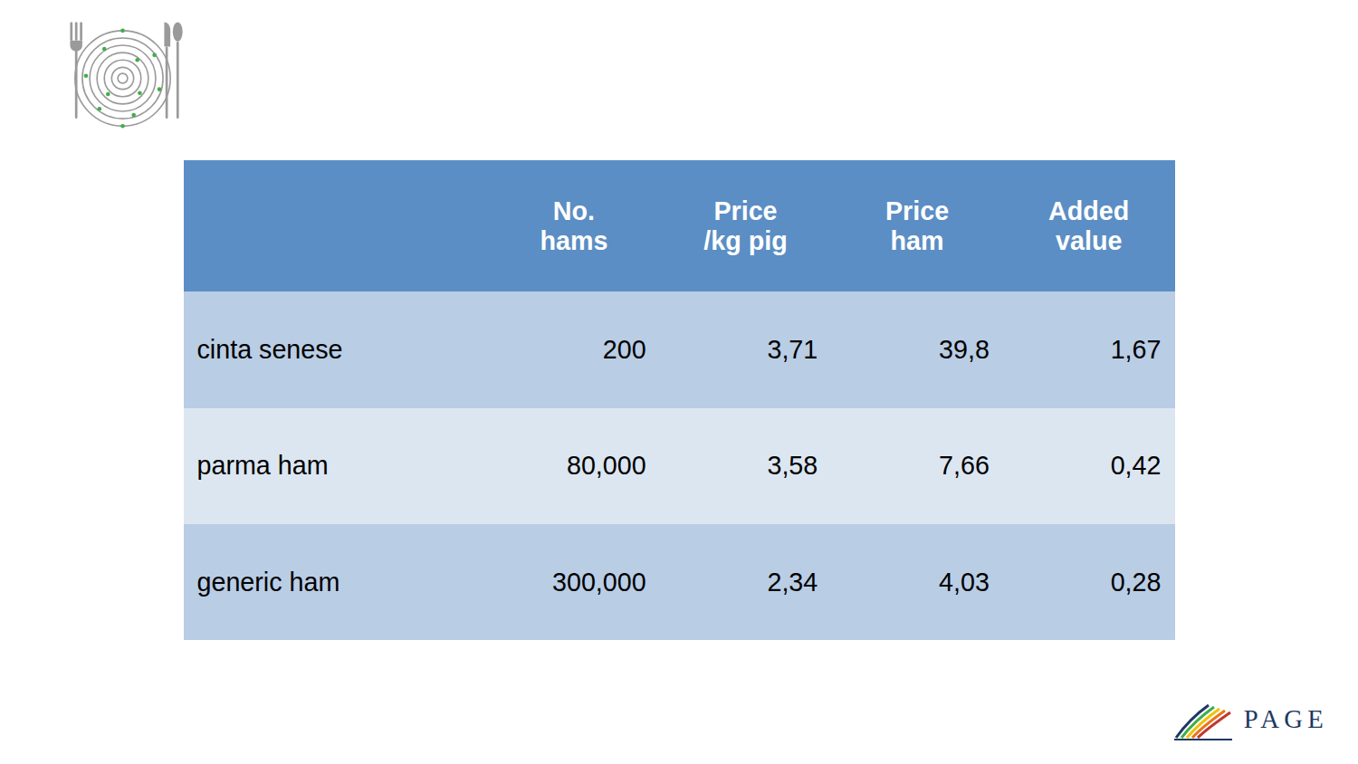| | No. hams | Price /kg pig | Price ham | Added value |
| --- | --- | --- | --- | --- |
| cinta senese | 200 | 3,71 | 39,8 | 1,67 |
| parma ham | 80,000 | 3,58 | 7,66 | 0,42 |
| generic ham | 300,000 | 2,34 | 4,03 | 0,28 |
PAGE